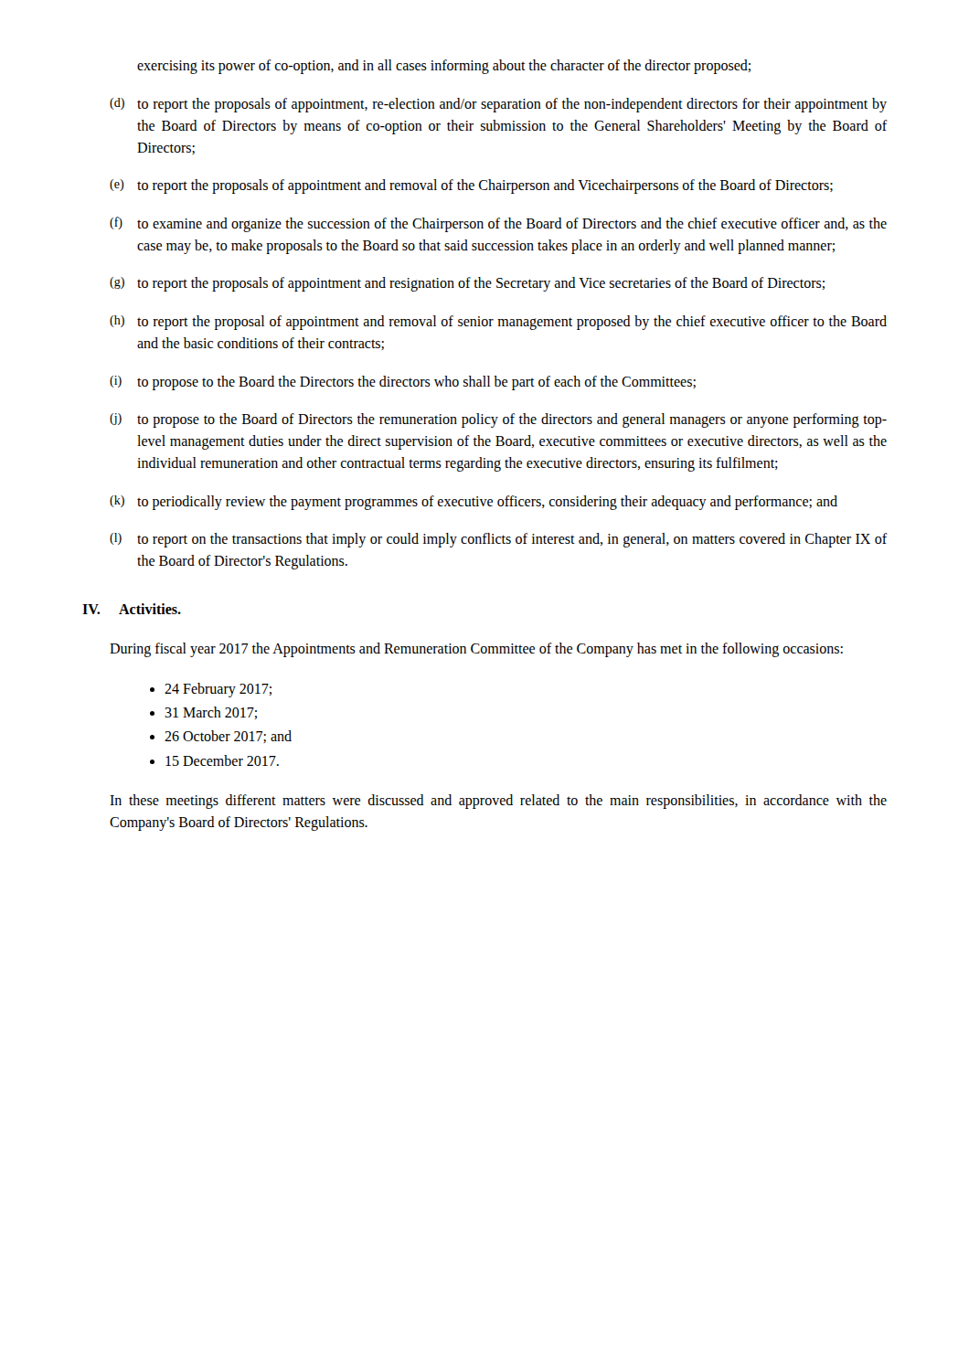exercising its power of co-option, and in all cases informing about the character of the director proposed;
(d)
to report the proposals of appointment, re-election and/or separation of the non-independent directors for their appointment by the Board of Directors by means of co-option or their submission to the General Shareholders' Meeting by the Board of Directors;
(e)
to report the proposals of appointment and removal of the Chairperson and Vicechairpersons of the Board of Directors;
(f)
to examine and organize the succession of the Chairperson of the Board of Directors and the chief executive officer and, as the case may be, to make proposals to the Board so that said succession takes place in an orderly and well planned manner;
(g)
to report the proposals of appointment and resignation of the Secretary and Vice secretaries of the Board of Directors;
(h)
to report the proposal of appointment and removal of senior management proposed by the chief executive officer to the Board and the basic conditions of their contracts;
(i)
to propose to the Board the Directors the directors who shall be part of each of the Committees;
(j)
to propose to the Board of Directors the remuneration policy of the directors and general managers or anyone performing top-level management duties under the direct supervision of the Board, executive committees or executive directors, as well as the individual remuneration and other contractual terms regarding the executive directors, ensuring its fulfilment;
(k)
to periodically review the payment programmes of executive officers, considering their adequacy and performance; and
(l)
to report on the transactions that imply or could imply conflicts of interest and, in general, on matters covered in Chapter IX of the Board of Director's Regulations.
IV. Activities.
During fiscal year 2017 the Appointments and Remuneration Committee of the Company has met in the following occasions:
24 February 2017;
31 March 2017;
26 October 2017; and
15 December 2017.
In these meetings different matters were discussed and approved related to the main responsibilities, in accordance with the Company's Board of Directors' Regulations.